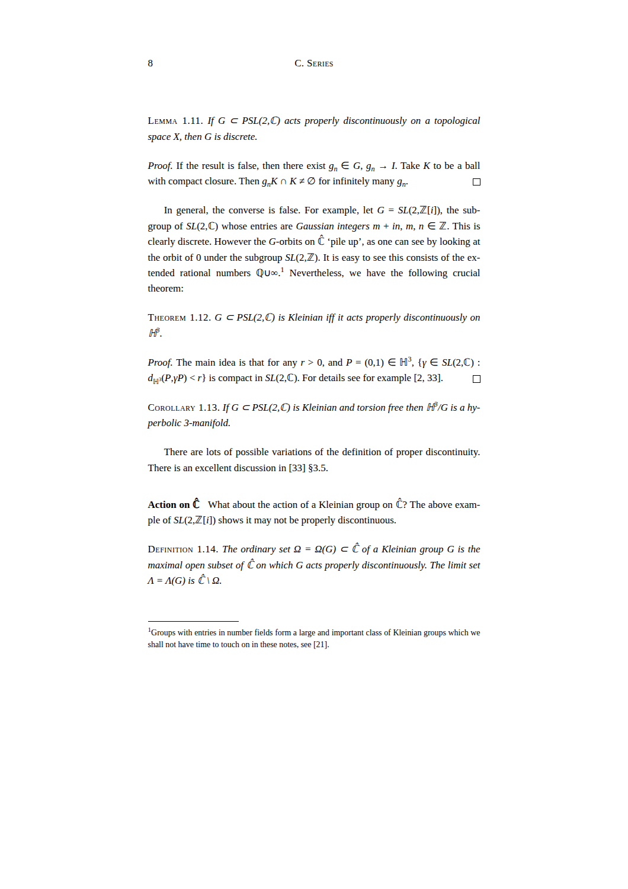8 C. Series
Lemma 1.11. If G ⊂ PSL(2,ℂ) acts properly discontinuously on a topological space X, then G is discrete.
Proof. If the result is false, then there exist gn ∈ G, gn → I. Take K to be a ball with compact closure. Then gnK ∩ K ≠ ∅ for infinitely many gn.
In general, the converse is false. For example, let G = SL(2,ℤ[i]), the subgroup of SL(2,ℂ) whose entries are Gaussian integers m + in, m, n ∈ ℤ. This is clearly discrete. However the G-orbits on ℂ̂ ‘pile up’, as one can see by looking at the orbit of 0 under the subgroup SL(2,ℤ). It is easy to see this consists of the extended rational numbers ℚ∪∞.1 Nevertheless, we have the following crucial theorem:
Theorem 1.12. G ⊂ PSL(2,ℂ) is Kleinian iff it acts properly discontinuously on ℍ3.
Proof. The main idea is that for any r > 0, and P = (0,1) ∈ ℍ3, {γ ∈ SL(2,ℂ) : dℍ3(P,γP) < r} is compact in SL(2,ℂ). For details see for example [2, 33].
Corollary 1.13. If G ⊂ PSL(2,ℂ) is Kleinian and torsion free then ℍ3/G is a hyperbolic 3-manifold.
There are lots of possible variations of the definition of proper discontinuity. There is an excellent discussion in [33] §3.5.
Action on ℂ̂ What about the action of a Kleinian group on ℂ̂? The above example of SL(2,ℤ[i]) shows it may not be properly discontinuous.
Definition 1.14. The ordinary set Ω = Ω(G) ⊂ ℂ̂ of a Kleinian group G is the maximal open subset of ℂ̂ on which G acts properly discontinuously. The limit set Λ = Λ(G) is ℂ̂ \ Ω.
1Groups with entries in number fields form a large and important class of Kleinian groups which we shall not have time to touch on in these notes, see [21].